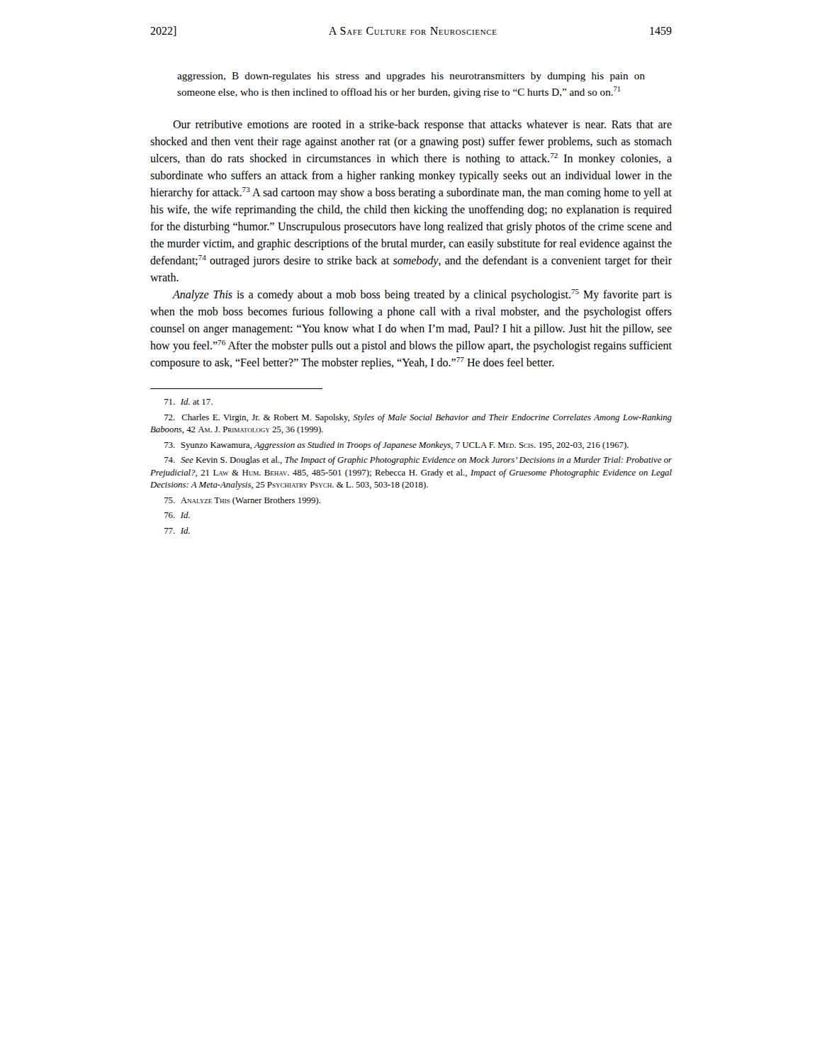2022] A Safe Culture for Neuroscience 1459
aggression, B down-regulates his stress and upgrades his neurotransmitters by dumping his pain on someone else, who is then inclined to offload his or her burden, giving rise to “C hurts D,” and so on.71
Our retributive emotions are rooted in a strike-back response that attacks whatever is near. Rats that are shocked and then vent their rage against another rat (or a gnawing post) suffer fewer problems, such as stomach ulcers, than do rats shocked in circumstances in which there is nothing to attack.72 In monkey colonies, a subordinate who suffers an attack from a higher ranking monkey typically seeks out an individual lower in the hierarchy for attack.73 A sad cartoon may show a boss berating a subordinate man, the man coming home to yell at his wife, the wife reprimanding the child, the child then kicking the unoffending dog; no explanation is required for the disturbing “humor.” Unscrupulous prosecutors have long realized that grisly photos of the crime scene and the murder victim, and graphic descriptions of the brutal murder, can easily substitute for real evidence against the defendant;74 outraged jurors desire to strike back at somebody, and the defendant is a convenient target for their wrath.
Analyze This is a comedy about a mob boss being treated by a clinical psychologist.75 My favorite part is when the mob boss becomes furious following a phone call with a rival mobster, and the psychologist offers counsel on anger management: “You know what I do when I’m mad, Paul? I hit a pillow. Just hit the pillow, see how you feel.”76 After the mobster pulls out a pistol and blows the pillow apart, the psychologist regains sufficient composure to ask, “Feel better?” The mobster replies, “Yeah, I do.”77 He does feel better.
71. Id. at 17.
72. Charles E. Virgin, Jr. & Robert M. Sapolsky, Styles of Male Social Behavior and Their Endocrine Correlates Among Low-Ranking Baboons, 42 Am. J. Primatology 25, 36 (1999).
73. Syunzo Kawamura, Aggression as Studied in Troops of Japanese Monkeys, 7 UCLA F. Med. Scis. 195, 202-03, 216 (1967).
74. See Kevin S. Douglas et al., The Impact of Graphic Photographic Evidence on Mock Jurors’ Decisions in a Murder Trial: Probative or Prejudicial?, 21 Law & Hum. Behav. 485, 485-501 (1997); Rebecca H. Grady et al., Impact of Gruesome Photographic Evidence on Legal Decisions: A Meta-Analysis, 25 Psychiatry Psych. & L. 503, 503-18 (2018).
75. Analyze This (Warner Brothers 1999).
76. Id.
77. Id.